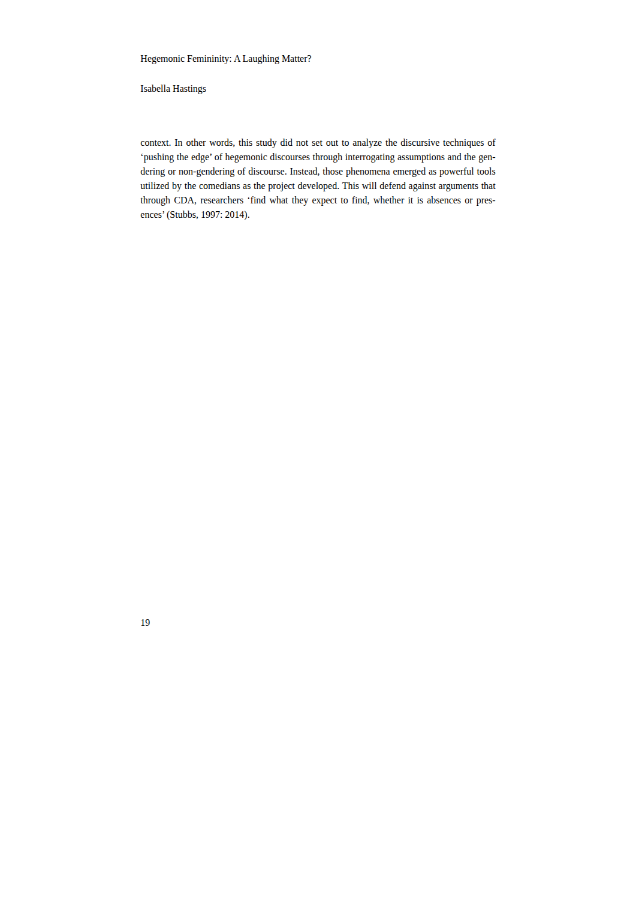Hegemonic Femininity: A Laughing Matter?
Isabella Hastings
context. In other words, this study did not set out to analyze the discursive techniques of ‘pushing the edge’ of hegemonic discourses through interrogating assumptions and the gendering or non-gendering of discourse. Instead, those phenomena emerged as powerful tools utilized by the comedians as the project developed. This will defend against arguments that through CDA, researchers ‘find what they expect to find, whether it is absences or presences’ (Stubbs, 1997: 2014).
19